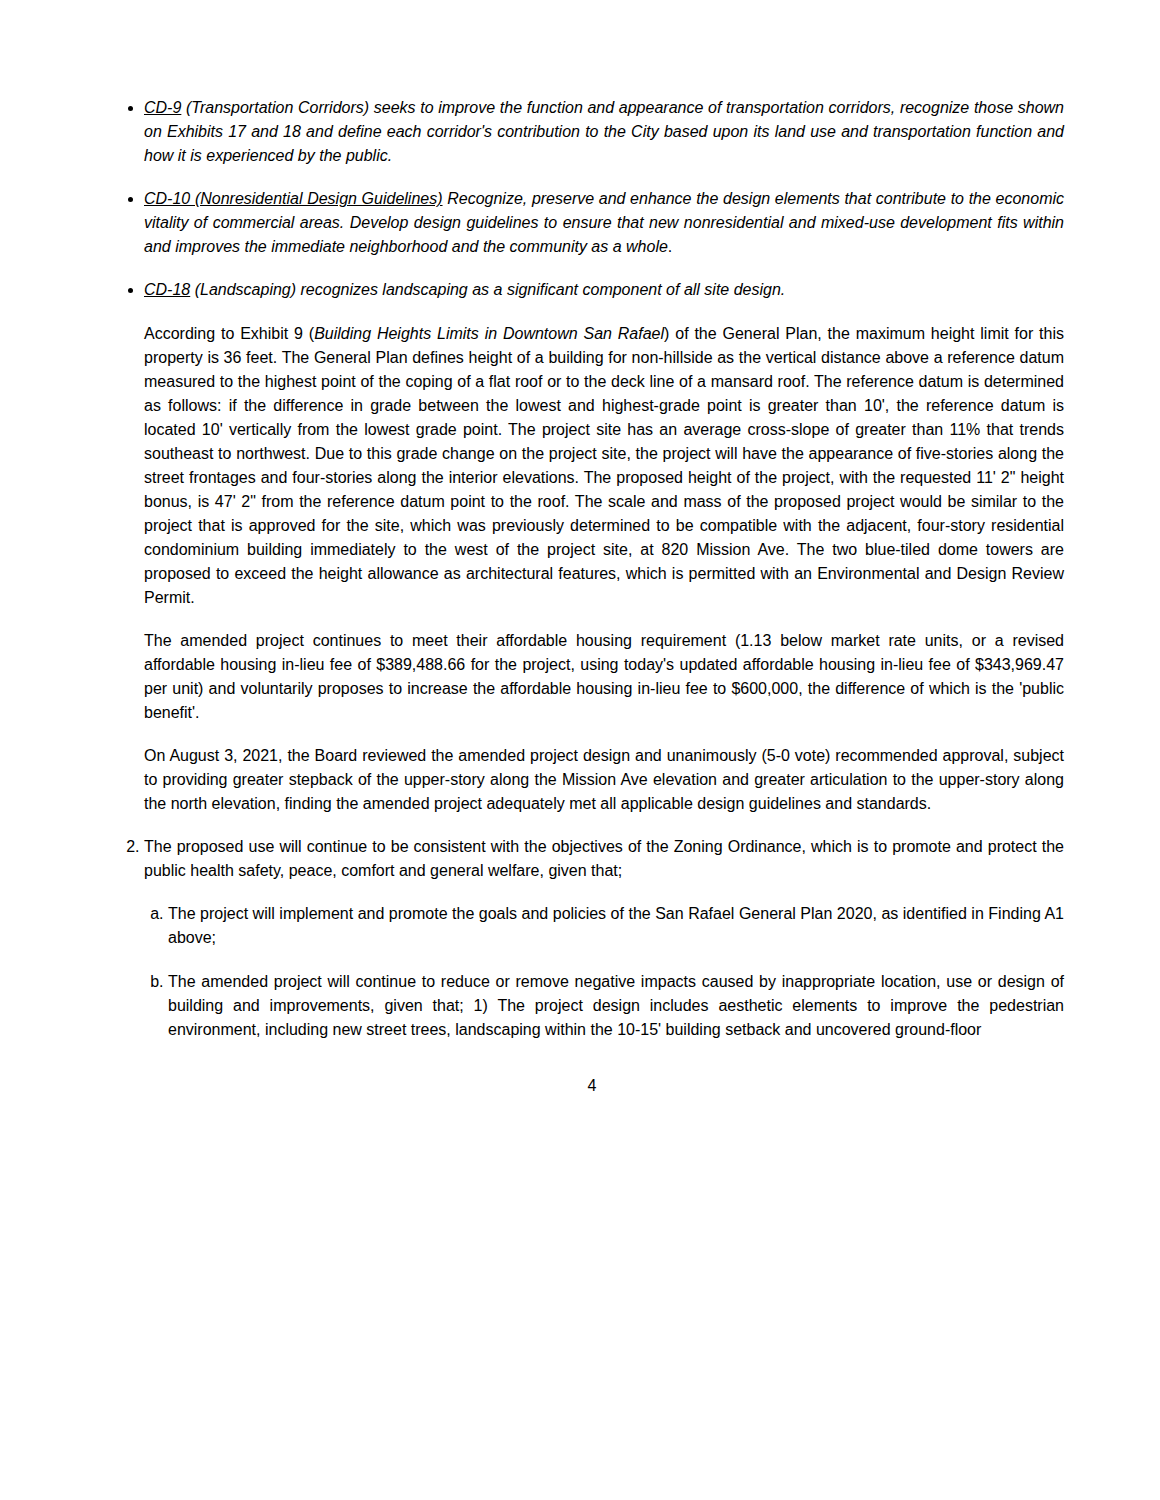CD-9 (Transportation Corridors) seeks to improve the function and appearance of transportation corridors, recognize those shown on Exhibits 17 and 18 and define each corridor's contribution to the City based upon its land use and transportation function and how it is experienced by the public.
CD-10 (Nonresidential Design Guidelines) Recognize, preserve and enhance the design elements that contribute to the economic vitality of commercial areas. Develop design guidelines to ensure that new nonresidential and mixed-use development fits within and improves the immediate neighborhood and the community as a whole.
CD-18 (Landscaping) recognizes landscaping as a significant component of all site design.
According to Exhibit 9 (Building Heights Limits in Downtown San Rafael) of the General Plan, the maximum height limit for this property is 36 feet. The General Plan defines height of a building for non-hillside as the vertical distance above a reference datum measured to the highest point of the coping of a flat roof or to the deck line of a mansard roof. The reference datum is determined as follows: if the difference in grade between the lowest and highest-grade point is greater than 10', the reference datum is located 10' vertically from the lowest grade point. The project site has an average cross-slope of greater than 11% that trends southeast to northwest. Due to this grade change on the project site, the project will have the appearance of five-stories along the street frontages and four-stories along the interior elevations. The proposed height of the project, with the requested 11' 2" height bonus, is 47' 2" from the reference datum point to the roof. The scale and mass of the proposed project would be similar to the project that is approved for the site, which was previously determined to be compatible with the adjacent, four-story residential condominium building immediately to the west of the project site, at 820 Mission Ave. The two blue-tiled dome towers are proposed to exceed the height allowance as architectural features, which is permitted with an Environmental and Design Review Permit.
The amended project continues to meet their affordable housing requirement (1.13 below market rate units, or a revised affordable housing in-lieu fee of $389,488.66 for the project, using today's updated affordable housing in-lieu fee of $343,969.47 per unit) and voluntarily proposes to increase the affordable housing in-lieu fee to $600,000, the difference of which is the 'public benefit'.
On August 3, 2021, the Board reviewed the amended project design and unanimously (5-0 vote) recommended approval, subject to providing greater stepback of the upper-story along the Mission Ave elevation and greater articulation to the upper-story along the north elevation, finding the amended project adequately met all applicable design guidelines and standards.
The proposed use will continue to be consistent with the objectives of the Zoning Ordinance, which is to promote and protect the public health safety, peace, comfort and general welfare, given that;
The project will implement and promote the goals and policies of the San Rafael General Plan 2020, as identified in Finding A1 above;
The amended project will continue to reduce or remove negative impacts caused by inappropriate location, use or design of building and improvements, given that; 1) The project design includes aesthetic elements to improve the pedestrian environment, including new street trees, landscaping within the 10-15' building setback and uncovered ground-floor
4